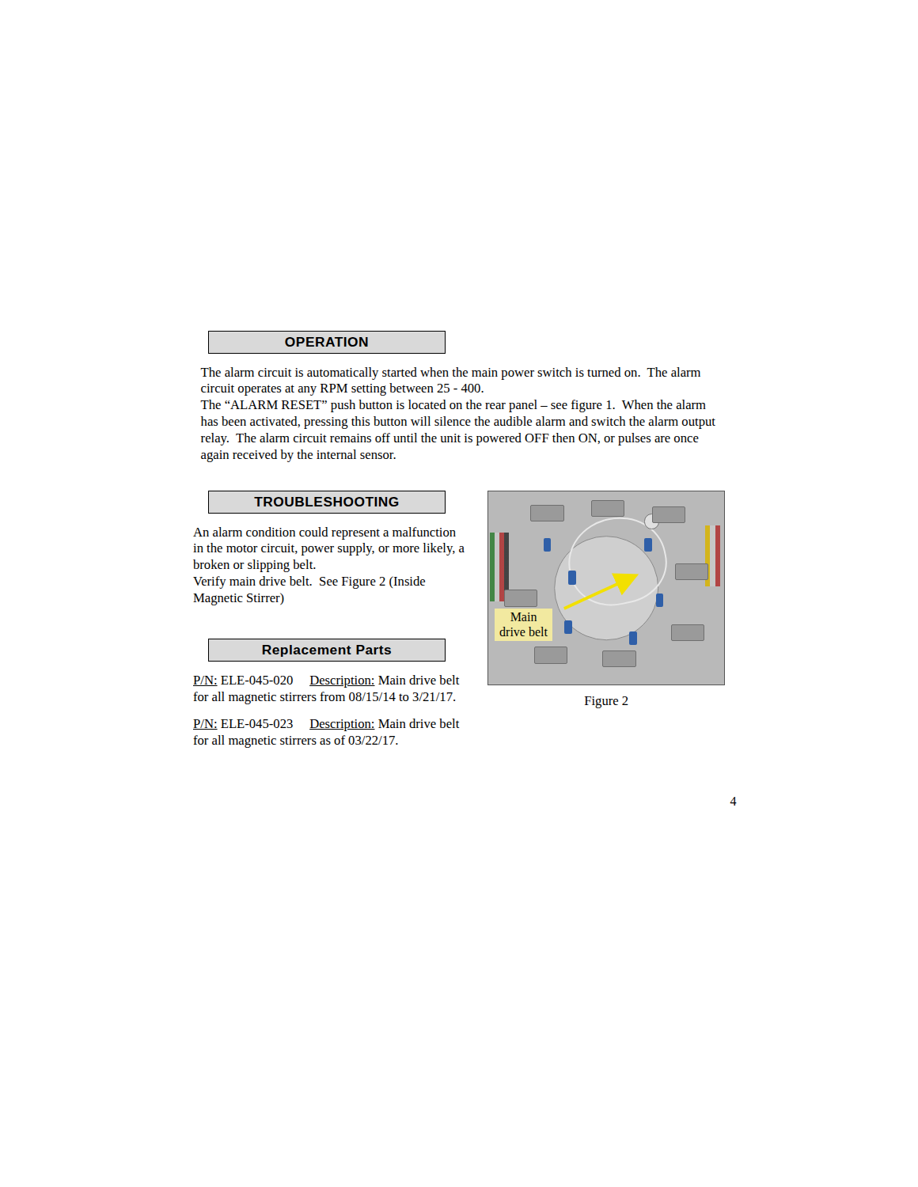OPERATION
The alarm circuit is automatically started when the main power switch is turned on. The alarm circuit operates at any RPM setting between 25 - 400.
The “ALARM RESET” push button is located on the rear panel – see figure 1. When the alarm has been activated, pressing this button will silence the audible alarm and switch the alarm output relay. The alarm circuit remains off until the unit is powered OFF then ON, or pulses are once again received by the internal sensor.
TROUBLESHOOTING
An alarm condition could represent a malfunction in the motor circuit, power supply, or more likely, a broken or slipping belt.
Verify main drive belt. See Figure 2 (Inside Magnetic Stirrer)
Replacement Parts
P/N: ELE-045-020 Description: Main drive belt for all magnetic stirrers from 08/15/14 to 3/21/17.
P/N: ELE-045-023 Description: Main drive belt for all magnetic stirrers as of 03/22/17.
Main
drive belt
Figure 2
4